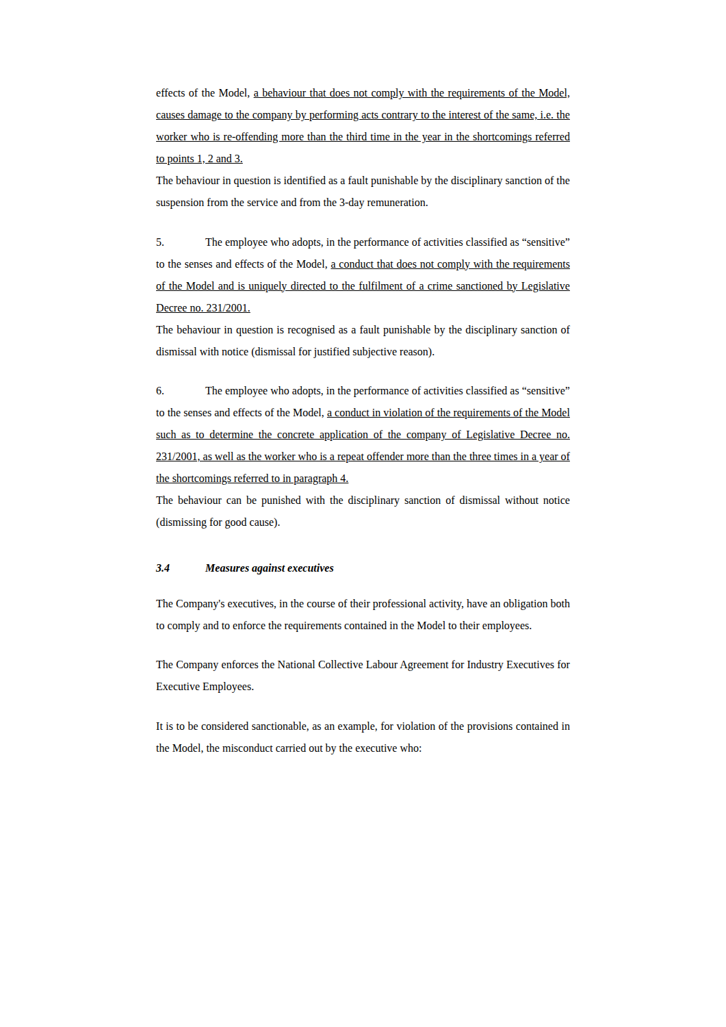effects of the Model, a behaviour that does not comply with the requirements of the Model, causes damage to the company by performing acts contrary to the interest of the same, i.e. the worker who is re-offending more than the third time in the year in the shortcomings referred to points 1, 2 and 3.
The behaviour in question is identified as a fault punishable by the disciplinary sanction of the suspension from the service and from the 3-day remuneration.
5. The employee who adopts, in the performance of activities classified as “sensitive” to the senses and effects of the Model, a conduct that does not comply with the requirements of the Model and is uniquely directed to the fulfilment of a crime sanctioned by Legislative Decree no. 231/2001.
The behaviour in question is recognised as a fault punishable by the disciplinary sanction of dismissal with notice (dismissal for justified subjective reason).
6. The employee who adopts, in the performance of activities classified as “sensitive” to the senses and effects of the Model, a conduct in violation of the requirements of the Model such as to determine the concrete application of the company of Legislative Decree no. 231/2001, as well as the worker who is a repeat offender more than the three times in a year of the shortcomings referred to in paragraph 4.
The behaviour can be punished with the disciplinary sanction of dismissal without notice (dismissing for good cause).
3.4 Measures against executives
The Company's executives, in the course of their professional activity, have an obligation both to comply and to enforce the requirements contained in the Model to their employees.
The Company enforces the National Collective Labour Agreement for Industry Executives for Executive Employees.
It is to be considered sanctionable, as an example, for violation of the provisions contained in the Model, the misconduct carried out by the executive who: